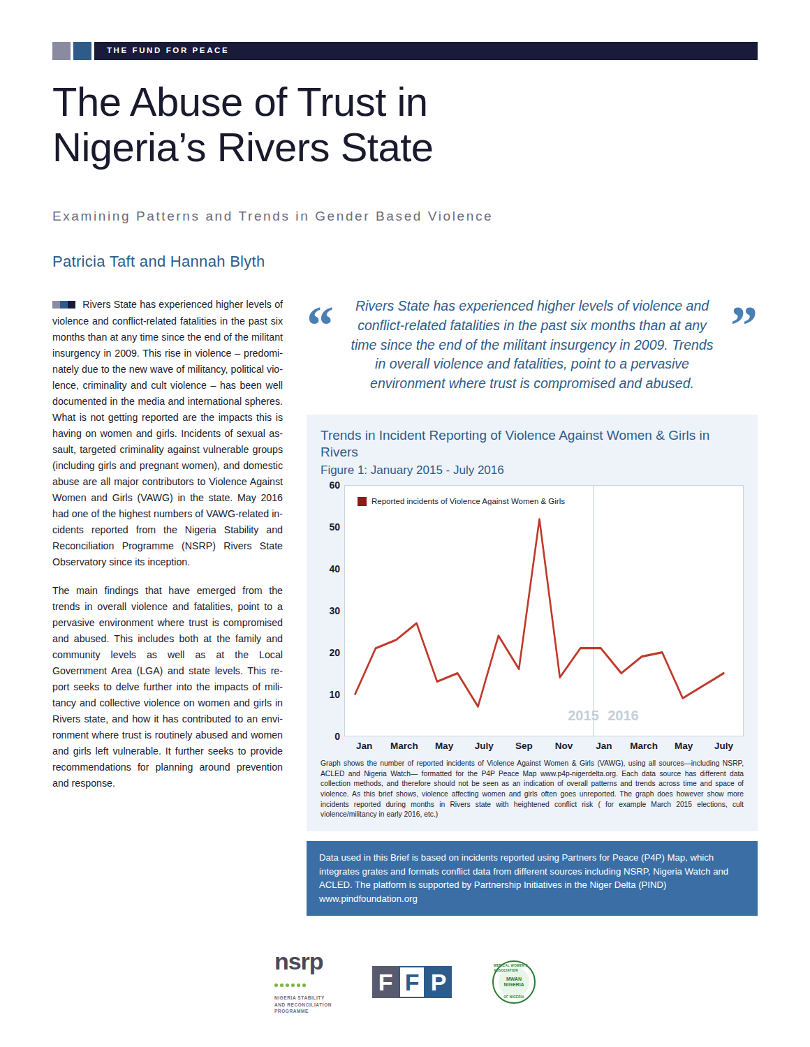THE FUND FOR PEACE
The Abuse of Trust in
Nigeria’s Rivers State
Examining Patterns and Trends in Gender Based Violence
Patricia Taft and Hannah Blyth
Rivers State has experienced higher levels of violence and conflict-related fatalities in the past six months than at any time since the end of the militant insurgency in 2009. This rise in violence – predominately due to the new wave of militancy, political violence, criminality and cult violence – has been well documented in the media and international spheres. What is not getting reported are the impacts this is having on women and girls. Incidents of sexual assault, targeted criminality against vulnerable groups (including girls and pregnant women), and domestic abuse are all major contributors to Violence Against Women and Girls (VAWG) in the state. May 2016 had one of the highest numbers of VAWG-related incidents reported from the Nigeria Stability and Reconciliation Programme (NSRP) Rivers State Observatory since its inception.
The main findings that have emerged from the trends in overall violence and fatalities, point to a pervasive environment where trust is compromised and abused. This includes both at the family and community levels as well as at the Local Government Area (LGA) and state levels. This report seeks to delve further into the impacts of militancy and collective violence on women and girls in Rivers state, and how it has contributed to an environment where trust is routinely abused and women and girls left vulnerable. It further seeks to provide recommendations for planning around prevention and response.
“ ”
Rivers State has experienced higher levels of violence and conflict-related fatalities in the past six months than at any time since the end of the militant insurgency in 2009. Trends in overall violence and fatalities, point to a pervasive environment where trust is compromised and abused.
Trends in Incident Reporting of Violence Against Women & Girls in Rivers
Figure 1: January 2015 - July 2016
60 50 40 30 20 10 0
Reported incidents of Violence Against Women & Girls
2015
2016
Jan March May July Sep Nov Jan March May July
Graph shows the number of reported incidents of Violence Against Women & Girls (VAWG), using all sources—including NSRP, ACLED and Nigeria Watch— formatted for the P4P Peace Map www.p4p-nigerdelta.org. Each data source has different data collection methods, and therefore should not be seen as an indication of overall patterns and trends across time and space of violence. As this brief shows, violence affecting women and girls often goes unreported. The graph does however show more incidents reported during months in Rivers state with heightened conflict risk ( for example March 2015 elections, cult violence/militancy in early 2016, etc.)
Data used in this Brief is based on incidents reported using Partners for Peace (P4P) Map, which integrates grates and formats conflict data from different sources including NSRP, Nigeria Watch and ACLED. The platform is supported by Partnership Initiatives in the Niger Delta (PIND) www.pindfoundation.org
nsrp
NIGERIA STABILITY
AND RECONCILIATION
PROGRAMME
F
F
P
MEDICAL WOMEN'S ASSOCIATION
MWAN
NIGERIA
OF NIGERIA